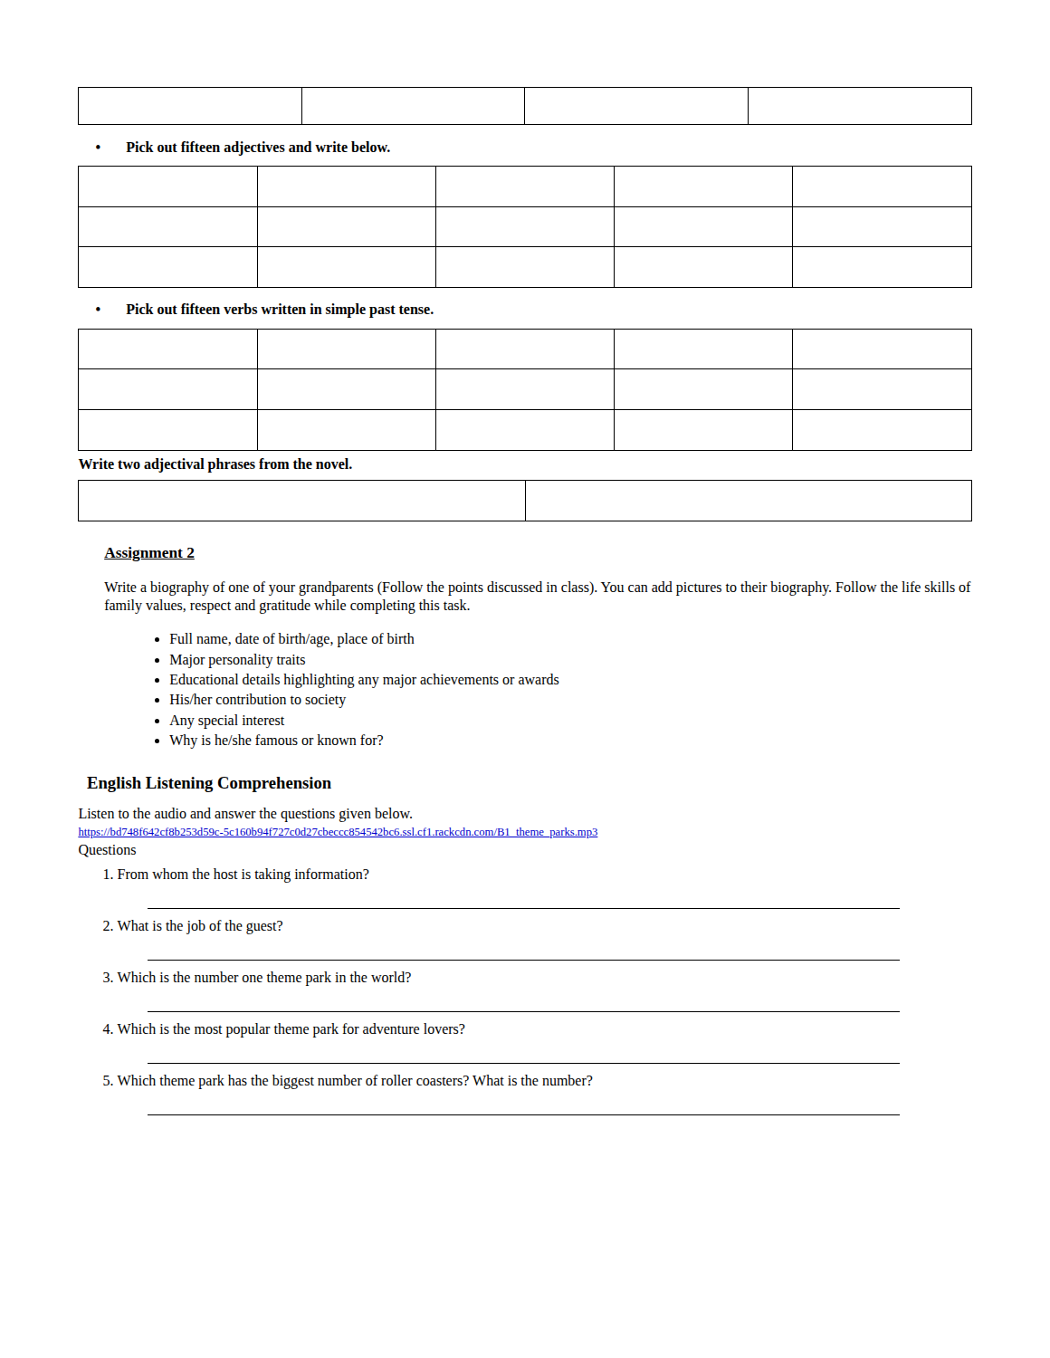Pick out fifteen adjectives and write below.
Pick out fifteen verbs written in simple past tense.
Write two adjectival phrases from the novel.
Assignment 2
Write a biography of one of your grandparents (Follow the points discussed in class). You can add pictures to their biography. Follow the life skills of family values, respect and gratitude while completing this task.
Full name, date of birth/age, place of birth
Major personality traits
Educational details highlighting any major achievements or awards
His/her contribution to society
Any special interest
Why is he/she famous or known for?
English Listening Comprehension
Listen to the audio and answer the questions given below.
https://bd748f642cf8b253d59c-5c160b94f727c0d27cbeccc854542bc6.ssl.cf1.rackcdn.com/B1_theme_parks.mp3
Questions
From whom the host is taking information?
What is the job of the guest?
Which is the number one theme park in the world?
Which is the most popular theme park for adventure lovers?
Which theme park has the biggest number of roller coasters? What is the number?